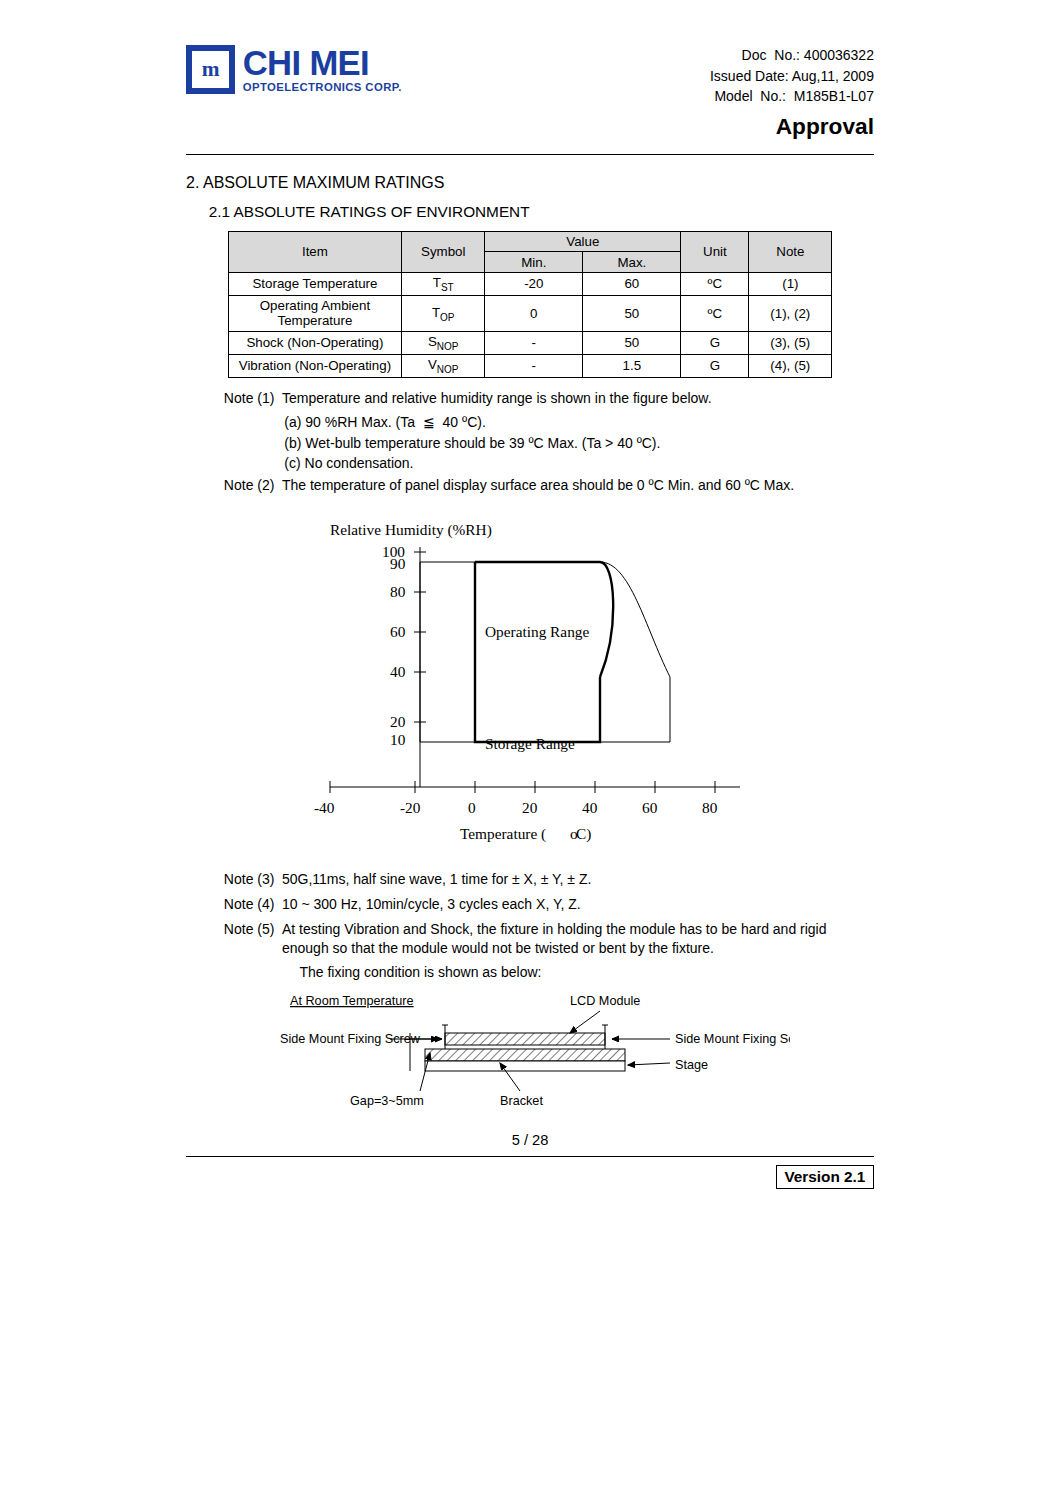m
CHI MEI
OPTOELECTRONICS CORP.
Doc No.: 400036322
Issued Date: Aug,11, 2009
Model No.: M185B1-L07
Approval
2. ABSOLUTE MAXIMUM RATINGS
2.1 ABSOLUTE RATINGS OF ENVIRONMENT
| Item | Symbol | Value | Unit | Note |
| --- | --- | --- | --- | --- |
| Min. | Max. |
| Storage Temperature | T ST | -20 | 60 | ºC | (1) |
| Operating Ambient Temperature | T OP | 0 | 50 | ºC | (1), (2) |
| Shock (Non-Operating) | S NOP | - | 50 | G | (3), (5) |
| Vibration (Non-Operating) | V NOP | - | 1.5 | G | (4), (5) |
Note (1) Temperature and relative humidity range is shown in the figure below.
(a) 90 %RH Max. (Ta ≦ 40 ºC).
(b) Wet-bulb temperature should be 39 ºC Max. (Ta > 40 ºC).
(c) No condensation.
Note (2) The temperature of panel display surface area should be 0 ºC Min. and 60 ºC Max.
Relative Humidity (%RH) 100 90 80 60 40 20 10 -40 -20 0 20 40 60 80 Temperature ( o C) Operating Range Storage Range
Note (3) 50G,11ms, half sine wave, 1 time for ± X, ± Y, ± Z.
Note (4) 10 ~ 300 Hz, 10min/cycle, 3 cycles each X, Y, Z.
Note (5) At testing Vibration and Shock, the fixture in holding the module has to be hard and rigid enough so that the module would not be twisted or bent by the fixture.
The fixing condition is shown as below:
At Room Temperature LCD Module Side Mount Fixing Screw Side Mount Fixing Screw Stage Bracket Gap=3~5mm
5 / 28
Version 2.1